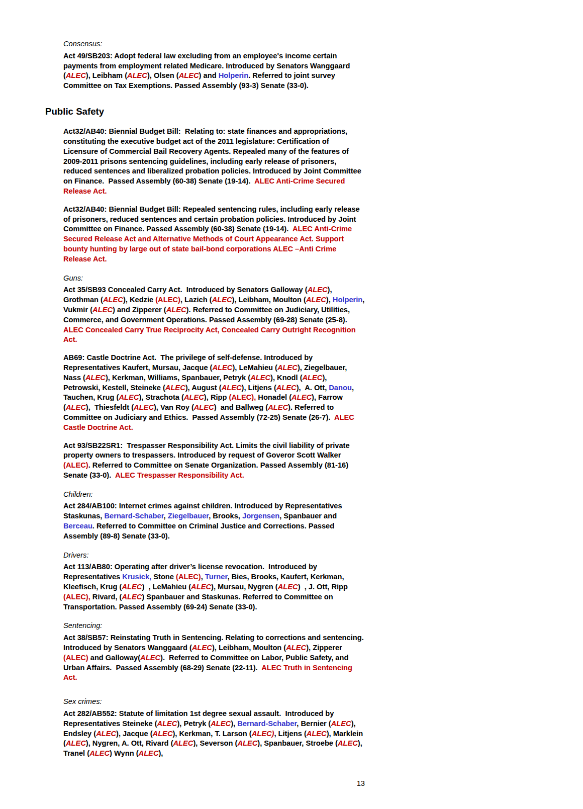Consensus:
Act 49/SB203: Adopt federal law excluding from an employee's income certain payments from employment related Medicare. Introduced by Senators Wanggaard (ALEC), Leibham (ALEC), Olsen (ALEC) and Holperin. Referred to joint survey Committee on Tax Exemptions. Passed Assembly (93-3) Senate (33-0).
Public Safety
Act32/AB40: Biennial Budget Bill: Relating to: state finances and appropriations, constituting the executive budget act of the 2011 legislature: Certification of Licensure of Commercial Bail Recovery Agents. Repealed many of the features of 2009-2011 prisons sentencing guidelines, including early release of prisoners, reduced sentences and liberalized probation policies. Introduced by Joint Committee on Finance. Passed Assembly (60-38) Senate (19-14). ALEC Anti-Crime Secured Release Act.
Act32/AB40: Biennial Budget Bill: Repealed sentencing rules, including early release of prisoners, reduced sentences and certain probation policies. Introduced by Joint Committee on Finance. Passed Assembly (60-38) Senate (19-14). ALEC Anti-Crime Secured Release Act and Alternative Methods of Court Appearance Act. Support bounty hunting by large out of state bail-bond corporations ALEC –Anti Crime Release Act.
Guns:
Act 35/SB93 Concealed Carry Act. Introduced by Senators Galloway (ALEC), Grothman (ALEC), Kedzie (ALEC), Lazich (ALEC), Leibham, Moulton (ALEC), Holperin, Vukmir (ALEC) and Zipperer (ALEC). Referred to Committee on Judiciary, Utilities, Commerce, and Government Operations. Passed Assembly (69-28) Senate (25-8). ALEC Concealed Carry True Reciprocity Act, Concealed Carry Outright Recognition Act.
AB69: Castle Doctrine Act. The privilege of self-defense. Introduced by Representatives Kaufert, Mursau, Jacque (ALEC), LeMahieu (ALEC), Ziegelbauer, Nass (ALEC), Kerkman, Williams, Spanbauer, Petryk (ALEC), Knodl (ALEC), Petrowski, Kestell, Steineke (ALEC), August (ALEC), Litjens (ALEC), A. Ott, Danou, Tauchen, Krug (ALEC), Strachota (ALEC), Ripp (ALEC), Honadel (ALEC), Farrow (ALEC), Thiesfeldt (ALEC), Van Roy (ALEC) and Ballweg (ALEC). Referred to Committee on Judiciary and Ethics. Passed Assembly (72-25) Senate (26-7). ALEC Castle Doctrine Act.
Act 93/SB22SR1: Trespasser Responsibility Act. Limits the civil liability of private property owners to trespassers. Introduced by request of Goveror Scott Walker (ALEC). Referred to Committee on Senate Organization. Passed Assembly (81-16) Senate (33-0). ALEC Trespasser Responsibility Act.
Children:
Act 284/AB100: Internet crimes against children. Introduced by Representatives Staskunas, Bernard-Schaber, Ziegelbauer, Brooks, Jorgensen, Spanbauer and Berceau. Referred to Committee on Criminal Justice and Corrections. Passed Assembly (89-8) Senate (33-0).
Drivers:
Act 113/AB80: Operating after driver’s license revocation. Introduced by Representatives Krusick, Stone (ALEC), Turner, Bies, Brooks, Kaufert, Kerkman, Kleefisch, Krug (ALEC) , LeMahieu (ALEC), Mursau, Nygren (ALEC) , J. Ott, Ripp (ALEC), Rivard, (ALEC) Spanbauer and Staskunas. Referred to Committee on Transportation. Passed Assembly (69-24) Senate (33-0).
Sentencing:
Act 38/SB57: Reinstating Truth in Sentencing. Relating to corrections and sentencing. Introduced by Senators Wanggaard (ALEC), Leibham, Moulton (ALEC), Zipperer (ALEC) and Galloway(ALEC). Referred to Committee on Labor, Public Safety, and Urban Affairs. Passed Assembly (68-29) Senate (22-11). ALEC Truth in Sentencing Act.
Sex crimes:
Act 282/AB552: Statute of limitation 1st degree sexual assault. Introduced by Representatives Steineke (ALEC), Petryk (ALEC), Bernard-Schaber, Bernier (ALEC), Endsley (ALEC), Jacque (ALEC), Kerkman, T. Larson (ALEC), Litjens (ALEC), Marklein (ALEC), Nygren, A. Ott, Rivard (ALEC), Severson (ALEC), Spanbauer, Stroebe (ALEC), Tranel (ALEC) Wynn (ALEC),
13